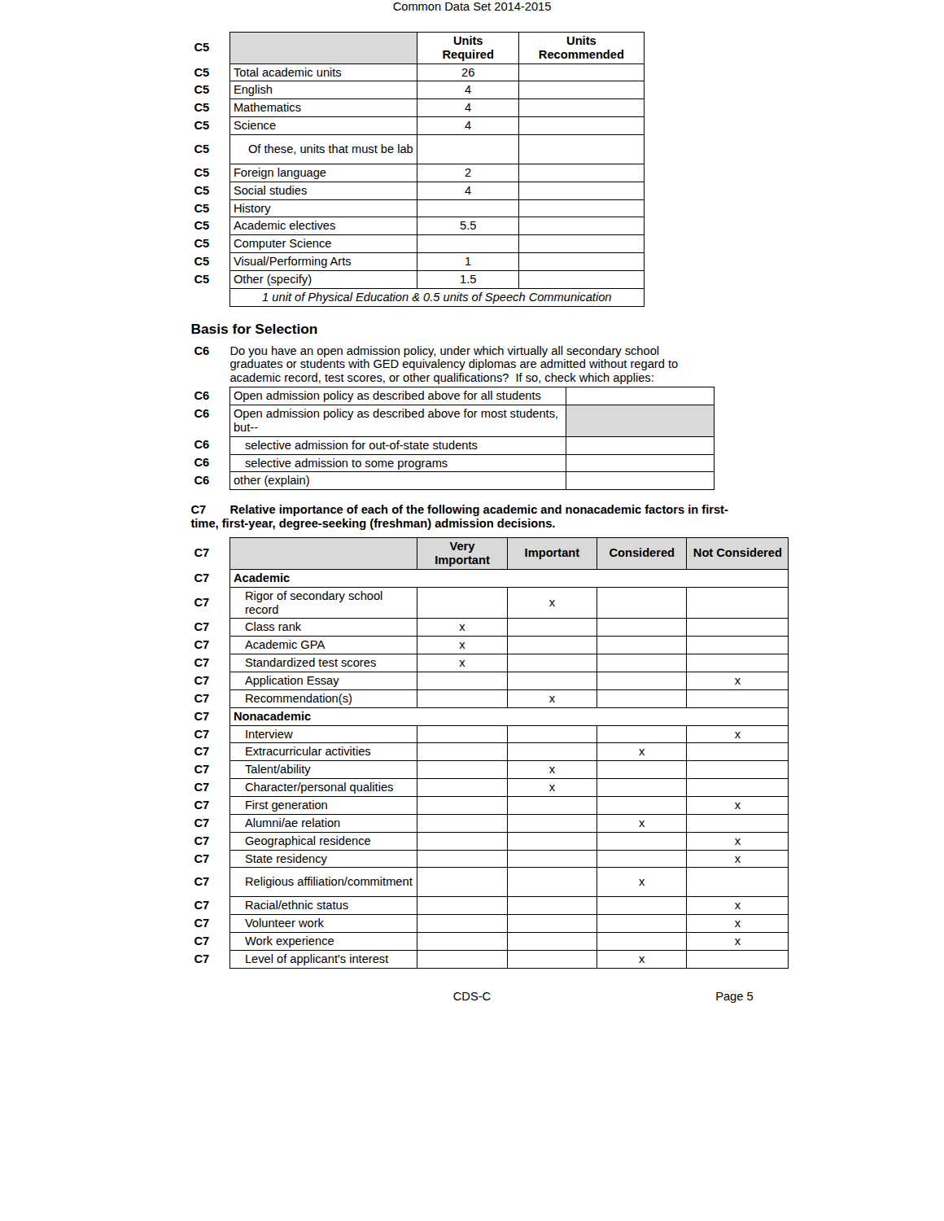Common Data Set 2014-2015
| C5 | | Units Required | Units Recommended | |
| C5 | Total academic units | 26 | | |
| C5 | English | 4 | | |
| C5 | Mathematics | 4 | | |
| C5 | Science | 4 | | |
| C5 | Of these, units that must be lab | | | |
| C5 | Foreign language | 2 | | |
| C5 | Social studies | 4 | | |
| C5 | History | | | |
| C5 | Academic electives | 5.5 | | |
| C5 | Computer Science | | | |
| C5 | Visual/Performing Arts | 1 | | |
| C5 | Other (specify) | 1.5 | | |
| | 1 unit of Physical Education & 0.5 units of Speech Communication | |
Basis for Selection
| C6 | Do you have an open admission policy, under which virtually all secondary school graduates or students with GED equivalency diplomas are admitted without regard to academic record, test scores, or other qualifications? If so, check which applies: | |
| C6 | Open admission policy as described above for all students | | |
| C6 | Open admission policy as described above for most students, but-- | | |
| C6 | selective admission for out-of-state students | | |
| C6 | selective admission to some programs | | |
| C6 | other (explain) | | |
C7 Relative importance of each of the following academic and nonacademic factors in first-time, first-year, degree-seeking (freshman) admission decisions.
| C7 | | Very Important | Important | Considered | Not Considered |
| C7 | Academic |
| C7 | Rigor of secondary school record | | x | | |
| C7 | Class rank | x | | | |
| C7 | Academic GPA | x | | | |
| C7 | Standardized test scores | x | | | |
| C7 | Application Essay | | | | x |
| C7 | Recommendation(s) | | x | | |
| C7 | Nonacademic |
| C7 | Interview | | | | x |
| C7 | Extracurricular activities | | | x | |
| C7 | Talent/ability | | x | | |
| C7 | Character/personal qualities | | x | | |
| C7 | First generation | | | | x |
| C7 | Alumni/ae relation | | | x | |
| C7 | Geographical residence | | | | x |
| C7 | State residency | | | | x |
| C7 | Religious affiliation/commitment | | | x | |
| C7 | Racial/ethnic status | | | | x |
| C7 | Volunteer work | | | | x |
| C7 | Work experience | | | | x |
| C7 | Level of applicant's interest | | | x | |
CDS-C
Page 5